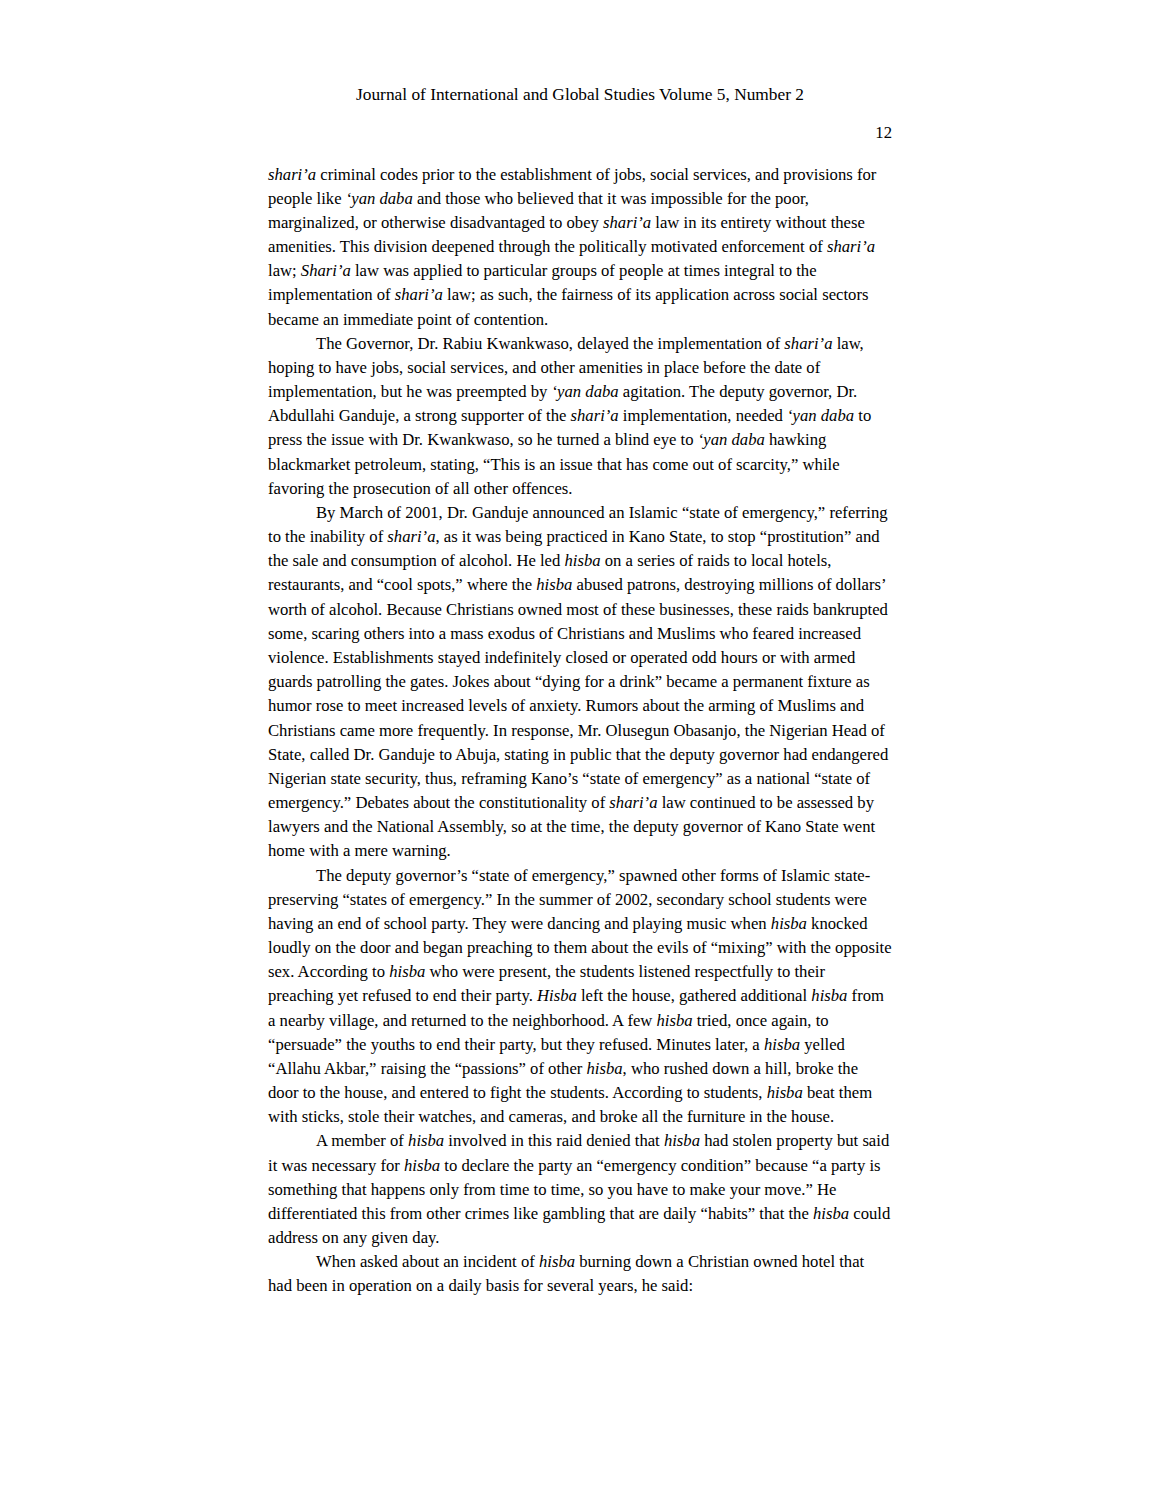Journal of International and Global Studies Volume 5, Number 2
12
shari’a criminal codes prior to the establishment of jobs, social services, and provisions for people like ‘yan daba and those who believed that it was impossible for the poor, marginalized, or otherwise disadvantaged to obey shari’a law in its entirety without these amenities. This division deepened through the politically motivated enforcement of shari’a law; Shari’a law was applied to particular groups of people at times integral to the implementation of shari’a law; as such, the fairness of its application across social sectors became an immediate point of contention.
The Governor, Dr. Rabiu Kwankwaso, delayed the implementation of shari’a law, hoping to have jobs, social services, and other amenities in place before the date of implementation, but he was preempted by ‘yan daba agitation. The deputy governor, Dr. Abdullahi Ganduje, a strong supporter of the shari’a implementation, needed ‘yan daba to press the issue with Dr. Kwankwaso, so he turned a blind eye to ‘yan daba hawking blackmarket petroleum, stating, “This is an issue that has come out of scarcity,” while favoring the prosecution of all other offences.
By March of 2001, Dr. Ganduje announced an Islamic “state of emergency,” referring to the inability of shari’a, as it was being practiced in Kano State, to stop “prostitution” and the sale and consumption of alcohol. He led hisba on a series of raids to local hotels, restaurants, and “cool spots,” where the hisba abused patrons, destroying millions of dollars’ worth of alcohol. Because Christians owned most of these businesses, these raids bankrupted some, scaring others into a mass exodus of Christians and Muslims who feared increased violence. Establishments stayed indefinitely closed or operated odd hours or with armed guards patrolling the gates. Jokes about “dying for a drink” became a permanent fixture as humor rose to meet increased levels of anxiety. Rumors about the arming of Muslims and Christians came more frequently. In response, Mr. Olusegun Obasanjo, the Nigerian Head of State, called Dr. Ganduje to Abuja, stating in public that the deputy governor had endangered Nigerian state security, thus, reframing Kano’s “state of emergency” as a national “state of emergency.” Debates about the constitutionality of shari’a law continued to be assessed by lawyers and the National Assembly, so at the time, the deputy governor of Kano State went home with a mere warning.
The deputy governor’s “state of emergency,” spawned other forms of Islamic state-preserving “states of emergency.” In the summer of 2002, secondary school students were having an end of school party. They were dancing and playing music when hisba knocked loudly on the door and began preaching to them about the evils of “mixing” with the opposite sex. According to hisba who were present, the students listened respectfully to their preaching yet refused to end their party. Hisba left the house, gathered additional hisba from a nearby village, and returned to the neighborhood. A few hisba tried, once again, to “persuade” the youths to end their party, but they refused. Minutes later, a hisba yelled “Allahu Akbar,” raising the “passions” of other hisba, who rushed down a hill, broke the door to the house, and entered to fight the students. According to students, hisba beat them with sticks, stole their watches, and cameras, and broke all the furniture in the house.
A member of hisba involved in this raid denied that hisba had stolen property but said it was necessary for hisba to declare the party an “emergency condition” because “a party is something that happens only from time to time, so you have to make your move.” He differentiated this from other crimes like gambling that are daily “habits” that the hisba could address on any given day.
When asked about an incident of hisba burning down a Christian owned hotel that had been in operation on a daily basis for several years, he said: